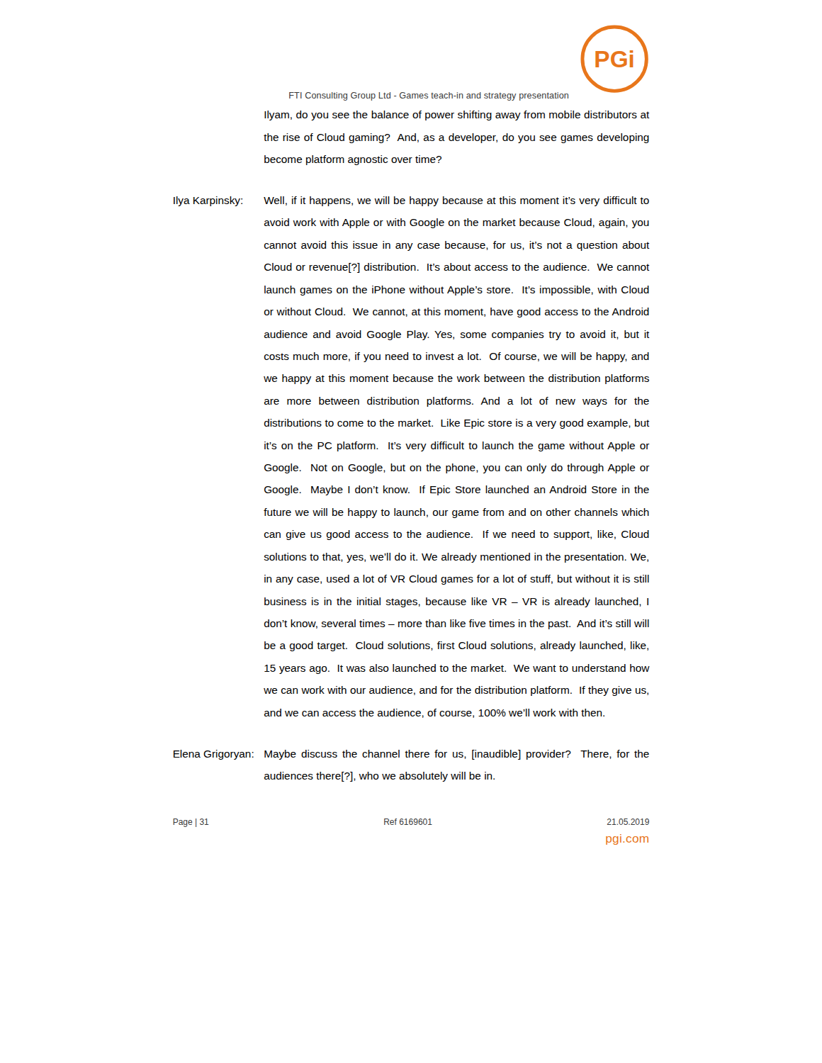PGi
FTI Consulting Group Ltd - Games teach-in and strategy presentation
Ilyam, do you see the balance of power shifting away from mobile distributors at the rise of Cloud gaming? And, as a developer, do you see games developing become platform agnostic over time?
Ilya Karpinsky:
Well, if it happens, we will be happy because at this moment it’s very difficult to avoid work with Apple or with Google on the market because Cloud, again, you cannot avoid this issue in any case because, for us, it’s not a question about Cloud or revenue[?] distribution. It’s about access to the audience. We cannot launch games on the iPhone without Apple’s store. It’s impossible, with Cloud or without Cloud. We cannot, at this moment, have good access to the Android audience and avoid Google Play. Yes, some companies try to avoid it, but it costs much more, if you need to invest a lot. Of course, we will be happy, and we happy at this moment because the work between the distribution platforms are more between distribution platforms. And a lot of new ways for the distributions to come to the market. Like Epic store is a very good example, but it’s on the PC platform. It’s very difficult to launch the game without Apple or Google. Not on Google, but on the phone, you can only do through Apple or Google. Maybe I don’t know. If Epic Store launched an Android Store in the future we will be happy to launch, our game from and on other channels which can give us good access to the audience. If we need to support, like, Cloud solutions to that, yes, we’ll do it. We already mentioned in the presentation. We, in any case, used a lot of VR Cloud games for a lot of stuff, but without it is still business is in the initial stages, because like VR – VR is already launched, I don’t know, several times – more than like five times in the past. And it’s still will be a good target. Cloud solutions, first Cloud solutions, already launched, like, 15 years ago. It was also launched to the market. We want to understand how we can work with our audience, and for the distribution platform. If they give us, and we can access the audience, of course, 100% we’ll work with then.
Elena Grigoryan:
Maybe discuss the channel there for us, [inaudible] provider? There, for the audiences there[?], who we absolutely will be in.
Page | 31
Ref 6169601
21.05.2019
pgi. com